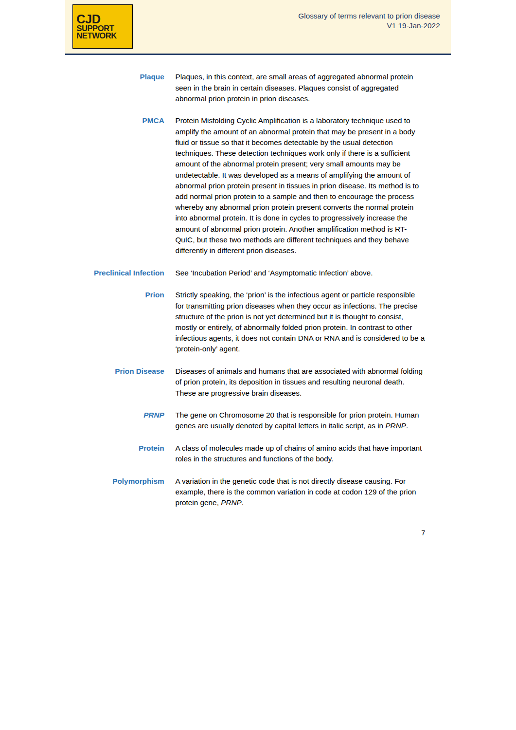CJD SUPPORT NETWORK
Glossary of terms relevant to prion disease
V1 19-Jan-2022
Plaque
Plaques, in this context, are small areas of aggregated abnormal protein seen in the brain in certain diseases. Plaques consist of aggregated abnormal prion protein in prion diseases.
PMCA
Protein Misfolding Cyclic Amplification is a laboratory technique used to amplify the amount of an abnormal protein that may be present in a body fluid or tissue so that it becomes detectable by the usual detection techniques. These detection techniques work only if there is a sufficient amount of the abnormal protein present; very small amounts may be undetectable. It was developed as a means of amplifying the amount of abnormal prion protein present in tissues in prion disease. Its method is to add normal prion protein to a sample and then to encourage the process whereby any abnormal prion protein present converts the normal protein into abnormal protein. It is done in cycles to progressively increase the amount of abnormal prion protein. Another amplification method is RT-QuIC, but these two methods are different techniques and they behave differently in different prion diseases.
Preclinical Infection
See ‘Incubation Period’ and ‘Asymptomatic Infection’ above.
Prion
Strictly speaking, the ‘prion’ is the infectious agent or particle responsible for transmitting prion diseases when they occur as infections. The precise structure of the prion is not yet determined but it is thought to consist, mostly or entirely, of abnormally folded prion protein. In contrast to other infectious agents, it does not contain DNA or RNA and is considered to be a ‘protein-only’ agent.
Prion Disease
Diseases of animals and humans that are associated with abnormal folding of prion protein, its deposition in tissues and resulting neuronal death. These are progressive brain diseases.
PRNP
The gene on Chromosome 20 that is responsible for prion protein. Human genes are usually denoted by capital letters in italic script, as in PRNP.
Protein
A class of molecules made up of chains of amino acids that have important roles in the structures and functions of the body.
Polymorphism
A variation in the genetic code that is not directly disease causing. For example, there is the common variation in code at codon 129 of the prion protein gene, PRNP.
7